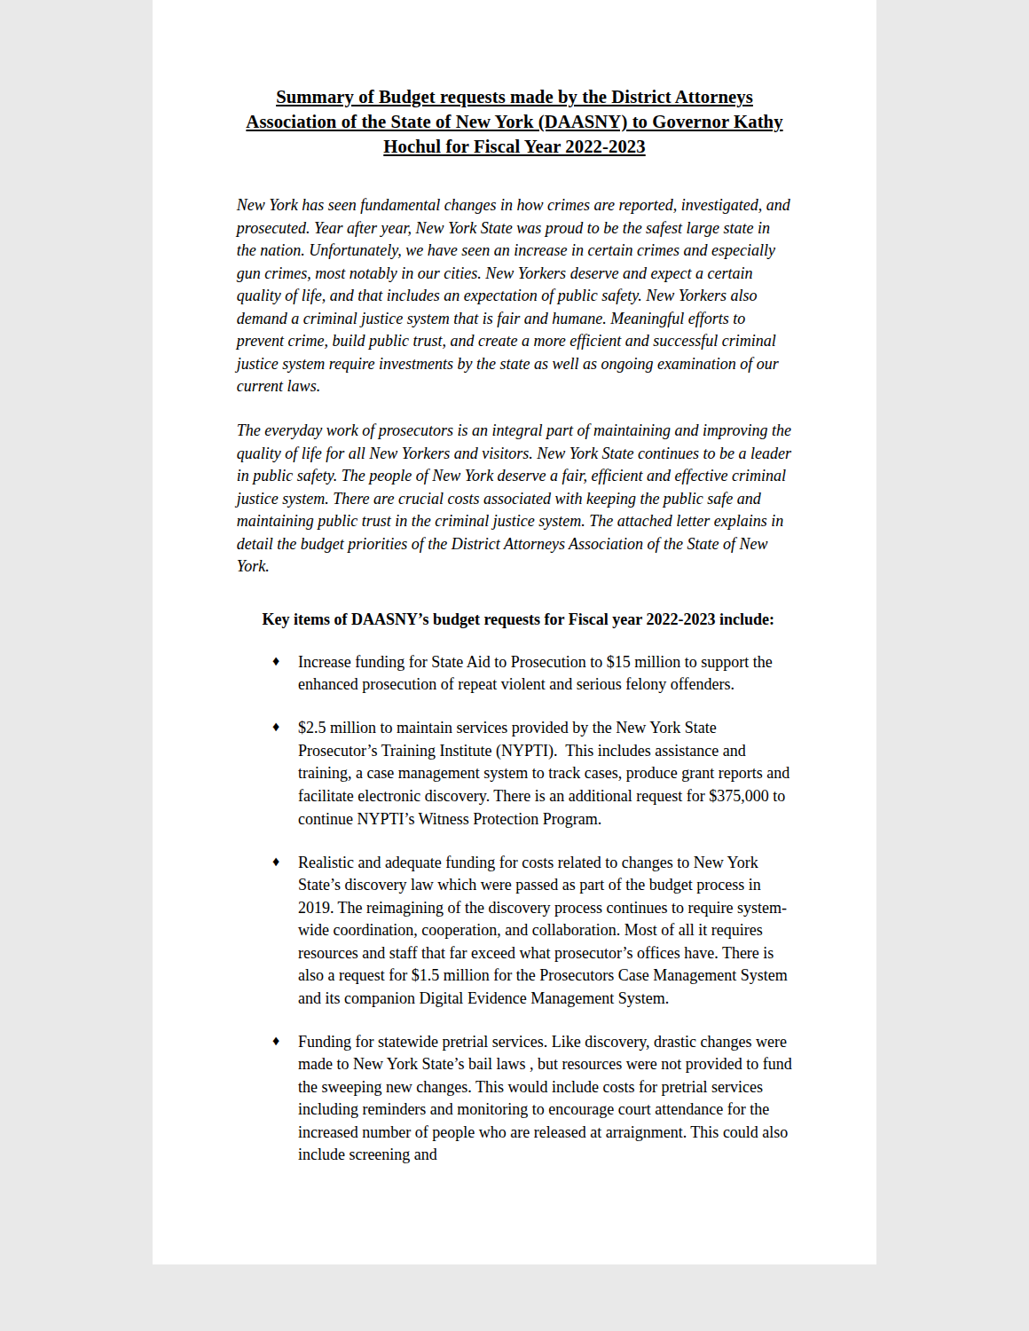Summary of Budget requests made by the District Attorneys Association of the State of New York (DAASNY) to Governor Kathy Hochul for Fiscal Year 2022-2023
New York has seen fundamental changes in how crimes are reported, investigated, and prosecuted. Year after year, New York State was proud to be the safest large state in the nation. Unfortunately, we have seen an increase in certain crimes and especially gun crimes, most notably in our cities. New Yorkers deserve and expect a certain quality of life, and that includes an expectation of public safety. New Yorkers also demand a criminal justice system that is fair and humane. Meaningful efforts to prevent crime, build public trust, and create a more efficient and successful criminal justice system require investments by the state as well as ongoing examination of our current laws.
The everyday work of prosecutors is an integral part of maintaining and improving the quality of life for all New Yorkers and visitors. New York State continues to be a leader in public safety. The people of New York deserve a fair, efficient and effective criminal justice system. There are crucial costs associated with keeping the public safe and maintaining public trust in the criminal justice system. The attached letter explains in detail the budget priorities of the District Attorneys Association of the State of New York.
Key items of DAASNY’s budget requests for Fiscal year 2022-2023 include:
Increase funding for State Aid to Prosecution to $15 million to support the enhanced prosecution of repeat violent and serious felony offenders.
$2.5 million to maintain services provided by the New York State Prosecutor’s Training Institute (NYPTI). This includes assistance and training, a case management system to track cases, produce grant reports and facilitate electronic discovery. There is an additional request for $375,000 to continue NYPTI’s Witness Protection Program.
Realistic and adequate funding for costs related to changes to New York State’s discovery law which were passed as part of the budget process in 2019. The reimagining of the discovery process continues to require system-wide coordination, cooperation, and collaboration. Most of all it requires resources and staff that far exceed what prosecutor’s offices have. There is also a request for $1.5 million for the Prosecutors Case Management System and its companion Digital Evidence Management System.
Funding for statewide pretrial services. Like discovery, drastic changes were made to New York State’s bail laws , but resources were not provided to fund the sweeping new changes. This would include costs for pretrial services including reminders and monitoring to encourage court attendance for the increased number of people who are released at arraignment. This could also include screening and